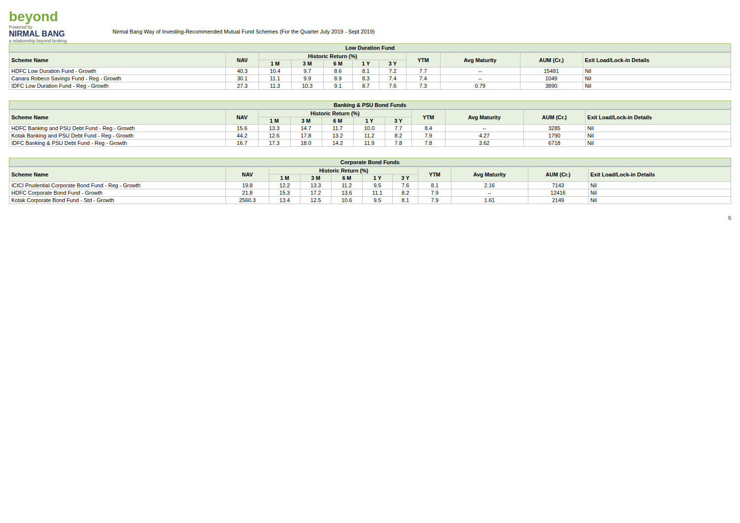beyond
Powered by
NIRMAL BANG
a relationship beyond broking
Nirmal Bang Way of Investing-Recommended Mutual Fund Schemes (For the Quarter July 2019 - Sept 2019)
Low Duration Fund
| Scheme Name | NAV | Historic Return (%) | YTM | Avg Maturity | AUM (Cr.) | Exit Load/Lock-in Details |
| --- | --- | --- | --- | --- | --- | --- |
| 1 M | 3 M | 6 M | 1 Y | 3 Y |
| HDFC Low Duration Fund - Growth | 40.3 | 10.4 | 9.7 | 8.6 | 8.1 | 7.2 | 7.7 | -- | 15491 | Nil |
| Canara Robeco Savings Fund - Reg - Growth | 30.1 | 11.1 | 9.9 | 8.9 | 8.3 | 7.4 | 7.4 | -- | 1049 | Nil |
| IDFC Low Duration Fund - Reg - Growth | 27.3 | 11.3 | 10.3 | 9.1 | 8.7 | 7.6 | 7.3 | 0.79 | 3890 | Nil |
Banking & PSU Bond Funds
| Scheme Name | NAV | Historic Return (%) | YTM | Avg Maturity | AUM (Cr.) | Exit Load/Lock-in Details |
| --- | --- | --- | --- | --- | --- | --- |
| 1 M | 3 M | 6 M | 1 Y | 3 Y |
| HDFC Banking and PSU Debt Fund - Reg - Growth | 15.6 | 13.3 | 14.7 | 11.7 | 10.0 | 7.7 | 8.4 | -- | 3285 | Nil |
| Kotak Banking and PSU Debt Fund - Reg - Growth | 44.2 | 12.6 | 17.8 | 13.2 | 11.2 | 8.2 | 7.9 | 4.27 | 1790 | Nil |
| IDFC Banking & PSU Debt Fund - Reg - Growth | 16.7 | 17.3 | 18.0 | 14.2 | 11.9 | 7.8 | 7.8 | 3.62 | 6718 | Nil |
Corporate Bond Funds
| Scheme Name | NAV | Historic Return (%) | YTM | Avg Maturity | AUM (Cr.) | Exit Load/Lock-in Details |
| --- | --- | --- | --- | --- | --- | --- |
| 1 M | 3 M | 6 M | 1 Y | 3 Y |
| ICICI Prudential Corporate Bond Fund - Reg - Growth | 19.8 | 12.2 | 13.3 | 11.2 | 9.5 | 7.6 | 8.1 | 2.16 | 7143 | Nil |
| HDFC Corporate Bond Fund - Growth | 21.8 | 15.3 | 17.2 | 13.6 | 11.1 | 8.2 | 7.9 | -- | 12416 | Nil |
| Kotak Corporate Bond Fund - Std - Growth | 2560.3 | 13.4 | 12.5 | 10.6 | 9.5 | 8.1 | 7.9 | 1.61 | 2149 | Nil |
6